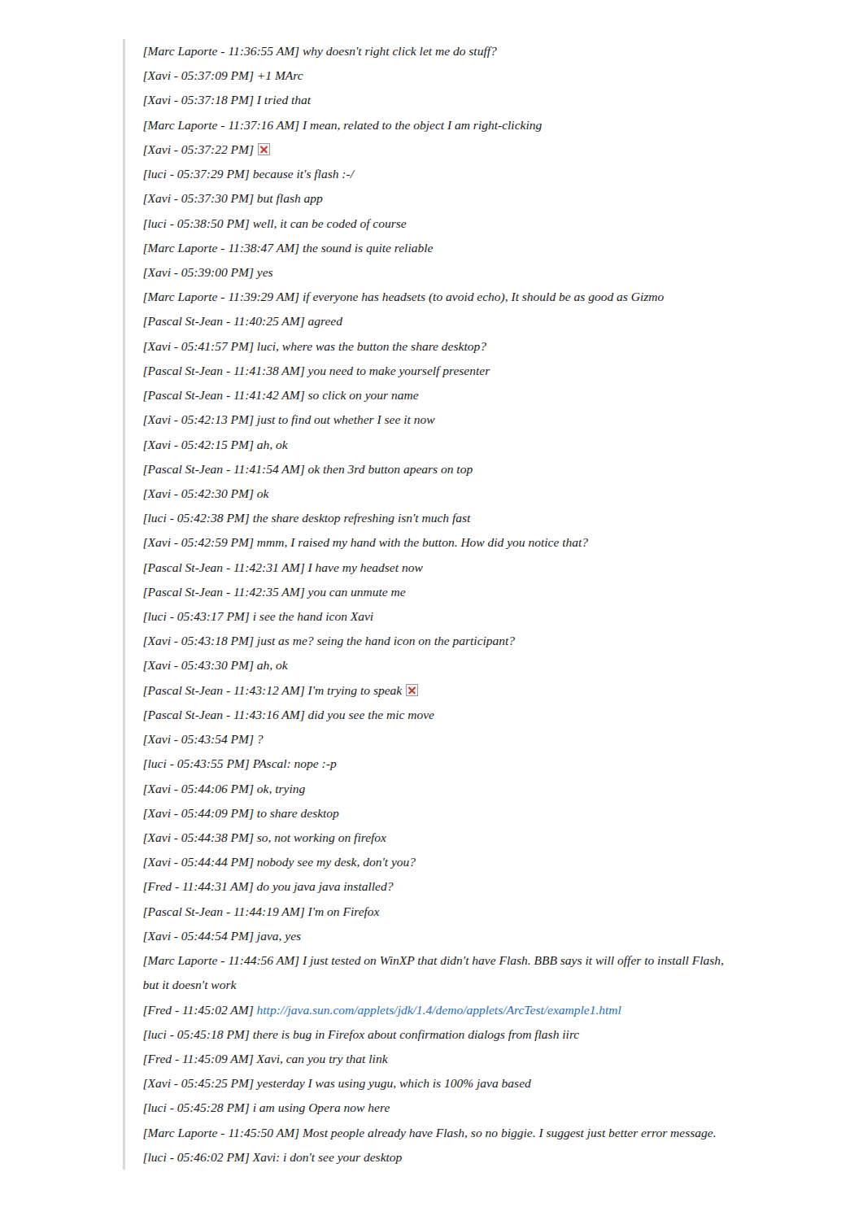[Marc Laporte - 11:36:55 AM] why doesn't right click let me do stuff?
[Xavi - 05:37:09 PM] +1 MArc
[Xavi - 05:37:18 PM] I tried that
[Marc Laporte - 11:37:16 AM] I mean, related to the object I am right-clicking
[Xavi - 05:37:22 PM]
[luci - 05:37:29 PM] because it's flash :-/
[Xavi - 05:37:30 PM] but flash app
[luci - 05:38:50 PM] well, it can be coded of course
[Marc Laporte - 11:38:47 AM] the sound is quite reliable
[Xavi - 05:39:00 PM] yes
[Marc Laporte - 11:39:29 AM] if everyone has headsets (to avoid echo), It should be as good as Gizmo
[Pascal St-Jean - 11:40:25 AM] agreed
[Xavi - 05:41:57 PM] luci, where was the button the share desktop?
[Pascal St-Jean - 11:41:38 AM] you need to make yourself presenter
[Pascal St-Jean - 11:41:42 AM] so click on your name
[Xavi - 05:42:13 PM] just to find out whether I see it now
[Xavi - 05:42:15 PM] ah, ok
[Pascal St-Jean - 11:41:54 AM] ok then 3rd button apears on top
[Xavi - 05:42:30 PM] ok
[luci - 05:42:38 PM] the share desktop refreshing isn't much fast
[Xavi - 05:42:59 PM] mmm, I raised my hand with the button. How did you notice that?
[Pascal St-Jean - 11:42:31 AM] I have my headset now
[Pascal St-Jean - 11:42:35 AM] you can unmute me
[luci - 05:43:17 PM] i see the hand icon Xavi
[Xavi - 05:43:18 PM] just as me? seing the hand icon on the participant?
[Xavi - 05:43:30 PM] ah, ok
[Pascal St-Jean - 11:43:12 AM] I'm trying to speak
[Pascal St-Jean - 11:43:16 AM] did you see the mic move
[Xavi - 05:43:54 PM] ?
[luci - 05:43:55 PM] PAscal: nope :-p
[Xavi - 05:44:06 PM] ok, trying
[Xavi - 05:44:09 PM] to share desktop
[Xavi - 05:44:38 PM] so, not working on firefox
[Xavi - 05:44:44 PM] nobody see my desk, don't you?
[Fred - 11:44:31 AM] do you java java installed?
[Pascal St-Jean - 11:44:19 AM] I'm on Firefox
[Xavi - 05:44:54 PM] java, yes
[Marc Laporte - 11:44:56 AM] I just tested on WinXP that didn't have Flash. BBB says it will offer to install Flash, but it doesn't work
[Fred - 11:45:02 AM] http://java.sun.com/applets/jdk/1.4/demo/applets/ArcTest/example1.html
[luci - 05:45:18 PM] there is bug in Firefox about confirmation dialogs from flash iirc
[Fred - 11:45:09 AM] Xavi, can you try that link
[Xavi - 05:45:25 PM] yesterday I was using yugu, which is 100% java based
[luci - 05:45:28 PM] i am using Opera now here
[Marc Laporte - 11:45:50 AM] Most people already have Flash, so no biggie. I suggest just better error message.
[luci - 05:46:02 PM] Xavi: i don't see your desktop